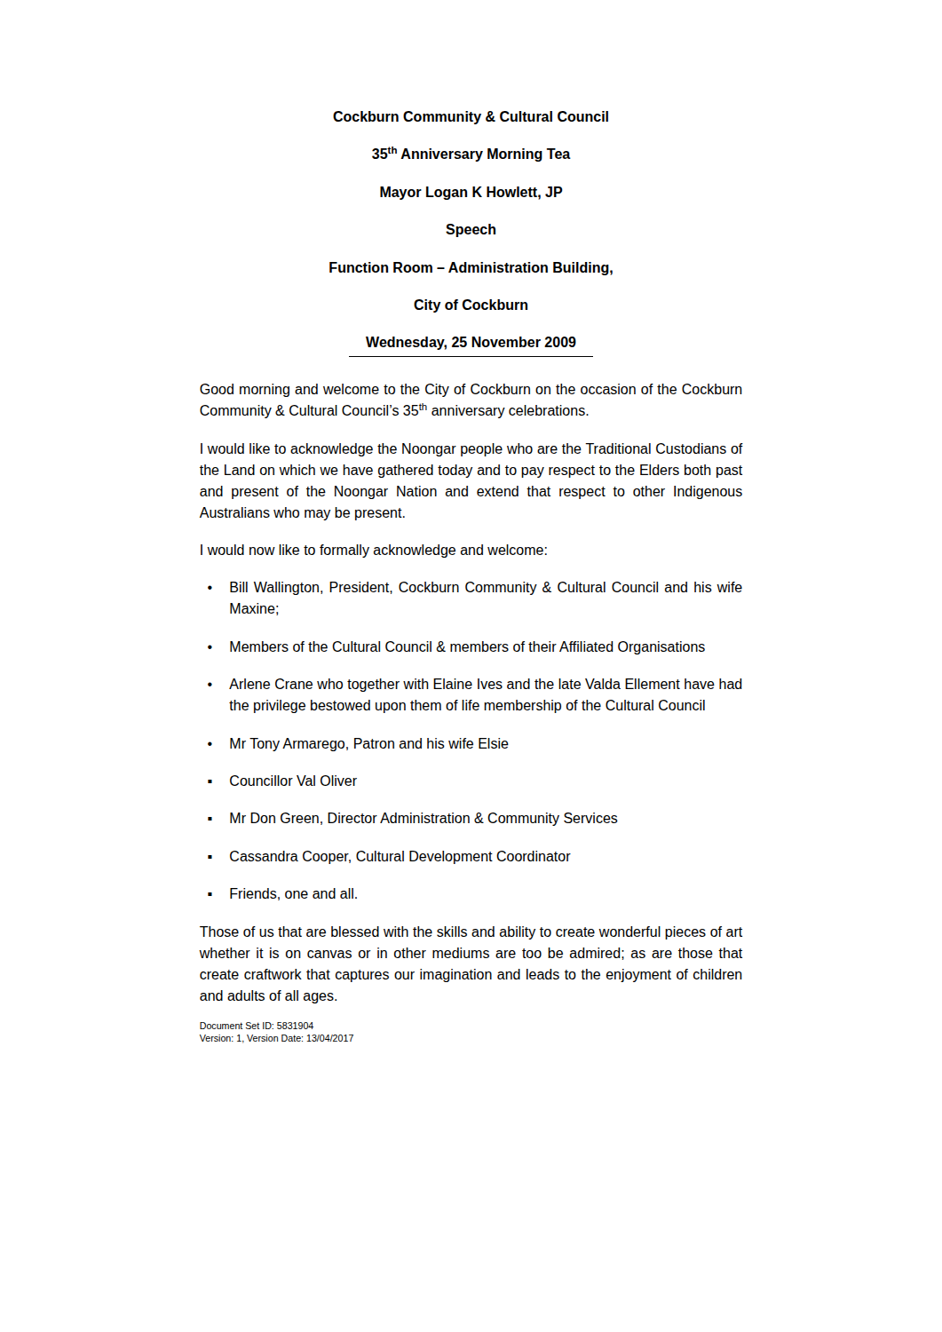Cockburn Community & Cultural Council
35th Anniversary Morning Tea
Mayor Logan K Howlett, JP
Speech
Function Room – Administration Building,
City of Cockburn
Wednesday, 25 November 2009
Good morning and welcome to the City of Cockburn on the occasion of the Cockburn Community & Cultural Council’s 35th anniversary celebrations.
I would like to acknowledge the Noongar people who are the Traditional Custodians of the Land on which we have gathered today and to pay respect to the Elders both past and present of the Noongar Nation and extend that respect to other Indigenous Australians who may be present.
I would now like to formally acknowledge and welcome:
•Bill Wallington, President, Cockburn Community & Cultural Council and his wife Maxine;
•Members of the Cultural Council & members of their Affiliated Organisations
•Arlene Crane who together with Elaine Ives and the late Valda Ellement have had the privilege bestowed upon them of life membership of the Cultural Council
•Mr Tony Armarego, Patron and his wife Elsie
▪Councillor Val Oliver
▪Mr Don Green, Director Administration & Community Services
▪Cassandra Cooper, Cultural Development Coordinator
▪Friends, one and all.
Those of us that are blessed with the skills and ability to create wonderful pieces of art whether it is on canvas or in other mediums are too be admired; as are those that create craftwork that captures our imagination and leads to the enjoyment of children and adults of all ages.
Document Set ID: 5831904
Version: 1, Version Date: 13/04/2017